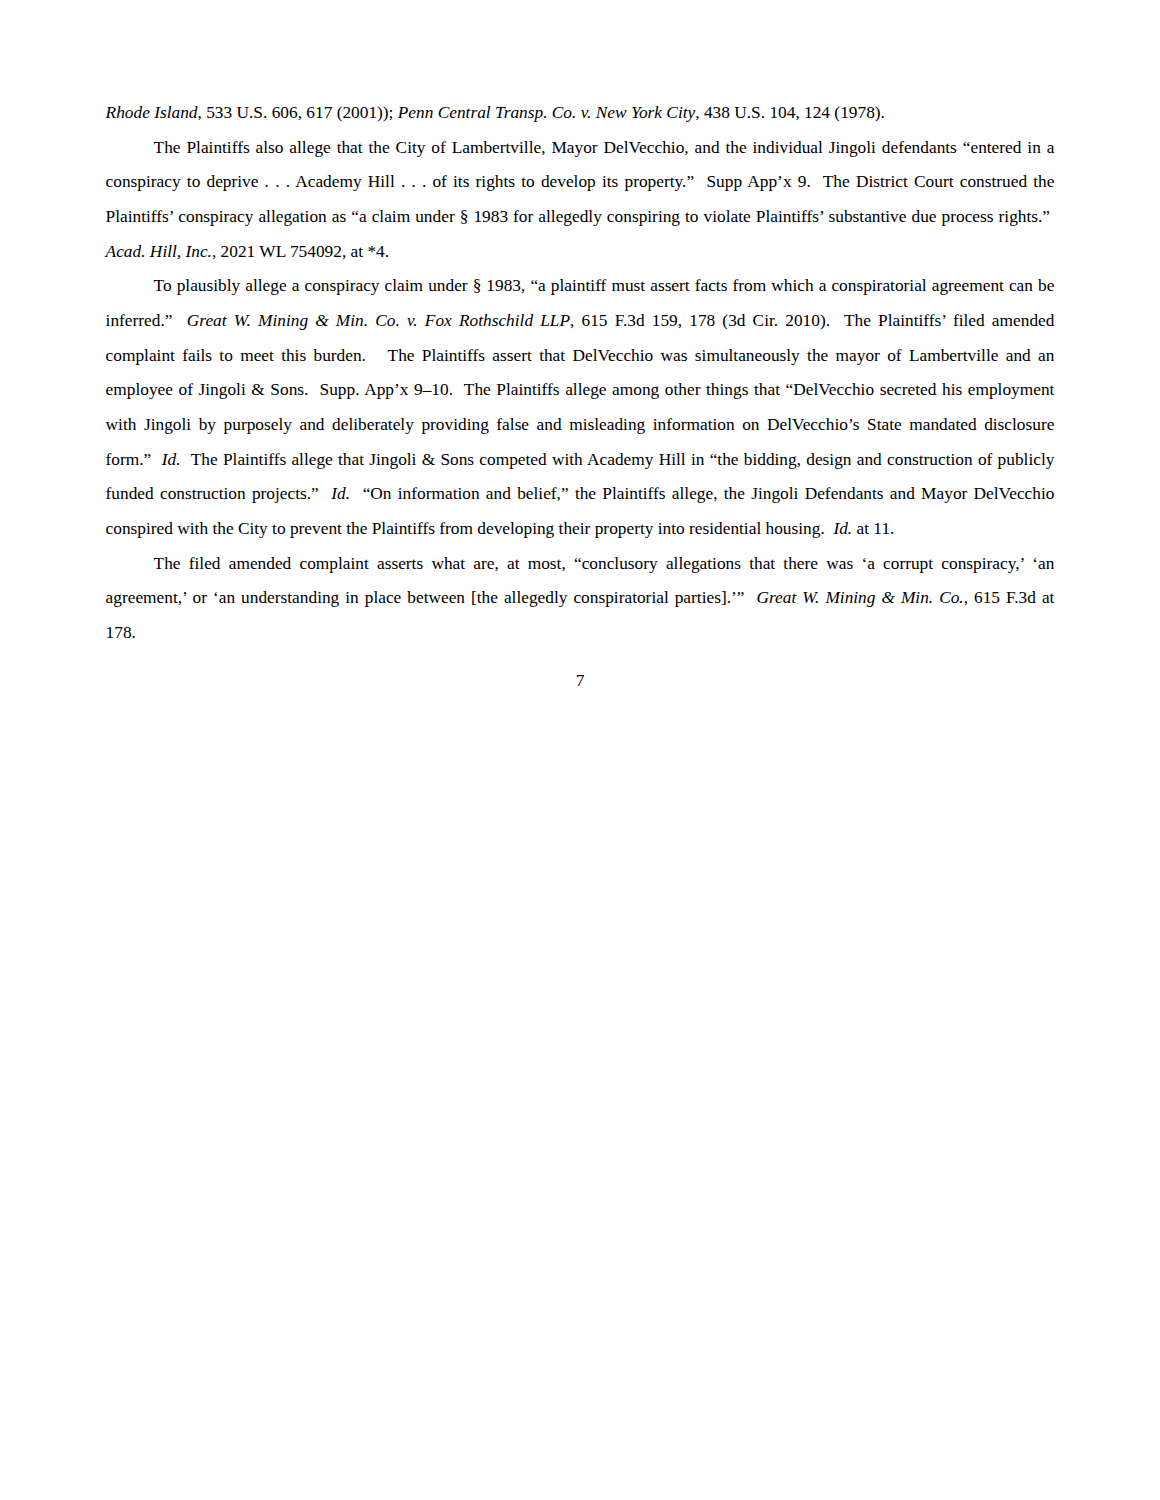Rhode Island, 533 U.S. 606, 617 (2001)); Penn Central Transp. Co. v. New York City, 438 U.S. 104, 124 (1978).
The Plaintiffs also allege that the City of Lambertville, Mayor DelVecchio, and the individual Jingoli defendants “entered in a conspiracy to deprive . . . Academy Hill . . . of its rights to develop its property.” Supp App’x 9. The District Court construed the Plaintiffs’ conspiracy allegation as “a claim under § 1983 for allegedly conspiring to violate Plaintiffs’ substantive due process rights.” Acad. Hill, Inc., 2021 WL 754092, at *4.
To plausibly allege a conspiracy claim under § 1983, “a plaintiff must assert facts from which a conspiratorial agreement can be inferred.” Great W. Mining & Min. Co. v. Fox Rothschild LLP, 615 F.3d 159, 178 (3d Cir. 2010). The Plaintiffs’ filed amended complaint fails to meet this burden. The Plaintiffs assert that DelVecchio was simultaneously the mayor of Lambertville and an employee of Jingoli & Sons. Supp. App’x 9–10. The Plaintiffs allege among other things that “DelVecchio secreted his employment with Jingoli by purposely and deliberately providing false and misleading information on DelVecchio’s State mandated disclosure form.” Id. The Plaintiffs allege that Jingoli & Sons competed with Academy Hill in “the bidding, design and construction of publicly funded construction projects.” Id. “On information and belief,” the Plaintiffs allege, the Jingoli Defendants and Mayor DelVecchio conspired with the City to prevent the Plaintiffs from developing their property into residential housing. Id. at 11.
The filed amended complaint asserts what are, at most, “conclusory allegations that there was ‘a corrupt conspiracy,’ ‘an agreement,’ or ‘an understanding in place between [the allegedly conspiratorial parties].’” Great W. Mining & Min. Co., 615 F.3d at 178.
7